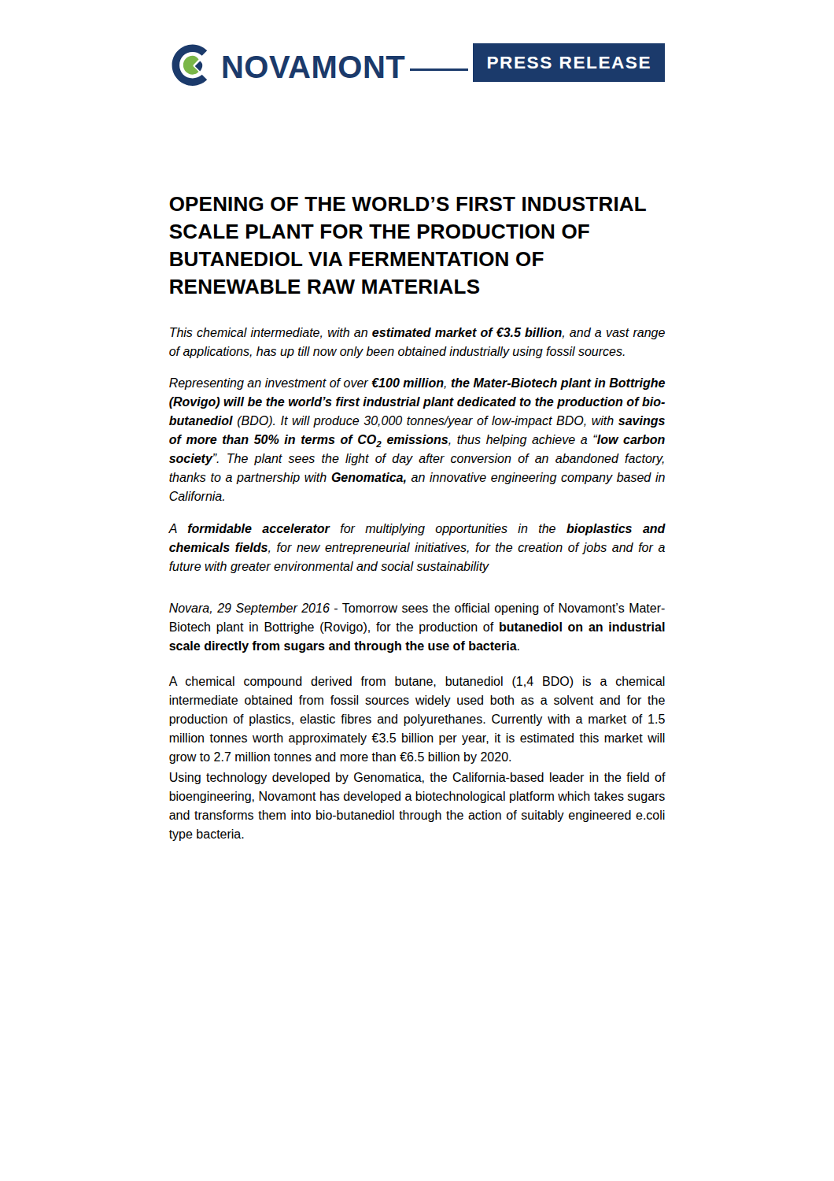NOVAMONT
PRESS RELEASE
OPENING OF THE WORLD’S FIRST INDUSTRIAL SCALE PLANT FOR THE PRODUCTION OF BUTANEDIOL VIA FERMENTATION OF RENEWABLE RAW MATERIALS
This chemical intermediate, with an estimated market of €3.5 billion, and a vast range of applications, has up till now only been obtained industrially using fossil sources.
Representing an investment of over €100 million, the Mater-Biotech plant in Bottrighe (Rovigo) will be the world’s first industrial plant dedicated to the production of bio-butanediol (BDO). It will produce 30,000 tonnes/year of low-impact BDO, with savings of more than 50% in terms of CO2 emissions, thus helping achieve a “low carbon society”. The plant sees the light of day after conversion of an abandoned factory, thanks to a partnership with Genomatica, an innovative engineering company based in California.
A formidable accelerator for multiplying opportunities in the bioplastics and chemicals fields, for new entrepreneurial initiatives, for the creation of jobs and for a future with greater environmental and social sustainability
Novara, 29 September 2016 - Tomorrow sees the official opening of Novamont’s Mater-Biotech plant in Bottrighe (Rovigo), for the production of butanediol on an industrial scale directly from sugars and through the use of bacteria.
A chemical compound derived from butane, butanediol (1,4 BDO) is a chemical intermediate obtained from fossil sources widely used both as a solvent and for the production of plastics, elastic fibres and polyurethanes. Currently with a market of 1.5 million tonnes worth approximately €3.5 billion per year, it is estimated this market will grow to 2.7 million tonnes and more than €6.5 billion by 2020.
Using technology developed by Genomatica, the California-based leader in the field of bioengineering, Novamont has developed a biotechnological platform which takes sugars and transforms them into bio-butanediol through the action of suitably engineered e.coli type bacteria.